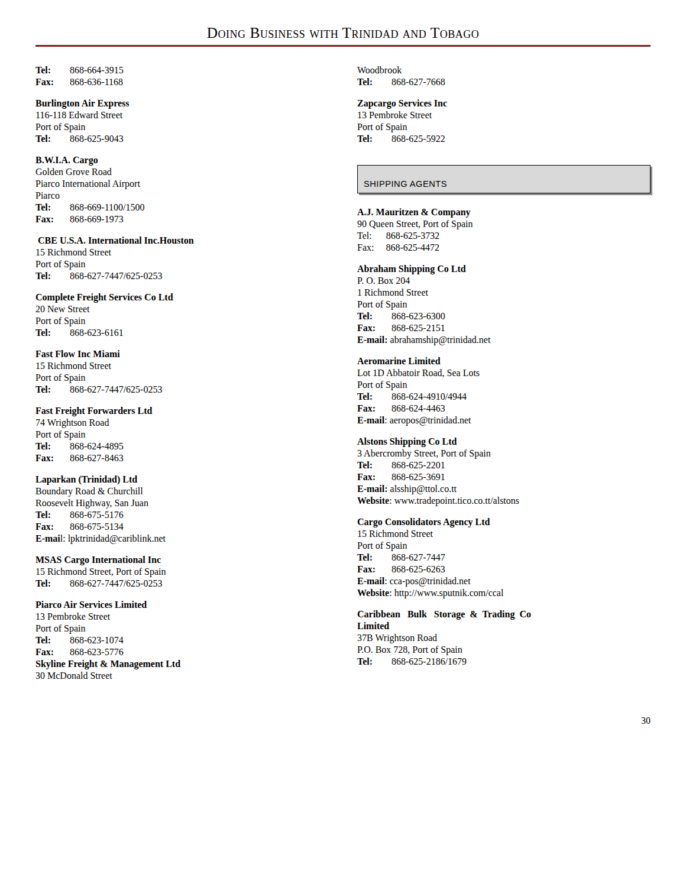Doing Business with Trinidad and Tobago
Tel: 868-664-3915 Fax: 868-636-1168
Burlington Air Express 116-118 Edward Street Port of Spain Tel: 868-625-9043
B.W.I.A. Cargo Golden Grove Road Piarco International Airport Piarco Tel: 868-669-1100/1500 Fax: 868-669-1973
CBE U.S.A. International Inc.Houston 15 Richmond Street Port of Spain Tel: 868-627-7447/625-0253
Complete Freight Services Co Ltd 20 New Street Port of Spain Tel: 868-623-6161
Fast Flow Inc Miami 15 Richmond Street Port of Spain Tel: 868-627-7447/625-0253
Fast Freight Forwarders Ltd 74 Wrightson Road Port of Spain Tel: 868-624-4895 Fax: 868-627-8463
Laparkan (Trinidad) Ltd Boundary Road & Churchill Roosevelt Highway, San Juan Tel: 868-675-5176 Fax: 868-675-5134 E-mail: lpktrinidad@cariblink.net
MSAS Cargo International Inc 15 Richmond Street, Port of Spain Tel: 868-627-7447/625-0253
Piarco Air Services Limited 13 Pembroke Street Port of Spain Tel: 868-623-1074 Fax: 868-623-5776 Skyline Freight & Management Ltd 30 McDonald Street
Woodbrook Tel: 868-627-7668
Zapcargo Services Inc 13 Pembroke Street Port of Spain Tel: 868-625-5922
SHIPPING AGENTS
A.J. Mauritzen & Company 90 Queen Street, Port of Spain Tel: 868-625-3732 Fax: 868-625-4472
Abraham Shipping Co Ltd P. O. Box 204 1 Richmond Street Port of Spain Tel: 868-623-6300 Fax: 868-625-2151 E-mail: abrahamship@trinidad.net
Aeromarine Limited Lot 1D Abbatoir Road, Sea Lots Port of Spain Tel: 868-624-4910/4944 Fax: 868-624-4463 E-mail: aeropos@trinidad.net
Alstons Shipping Co Ltd 3 Abercromby Street, Port of Spain Tel: 868-625-2201 Fax: 868-625-3691 E-mail: alsship@ttol.co.tt Website: www.tradepoint.tico.co.tt/alstons
Cargo Consolidators Agency Ltd 15 Richmond Street Port of Spain Tel: 868-627-7447 Fax: 868-625-6263 E-mail: cca-pos@trinidad.net Website: http://www.sputnik.com/ccal
Caribbean Bulk Storage & Trading Co Limited 37B Wrightson Road P.O. Box 728, Port of Spain Tel: 868-625-2186/1679
30